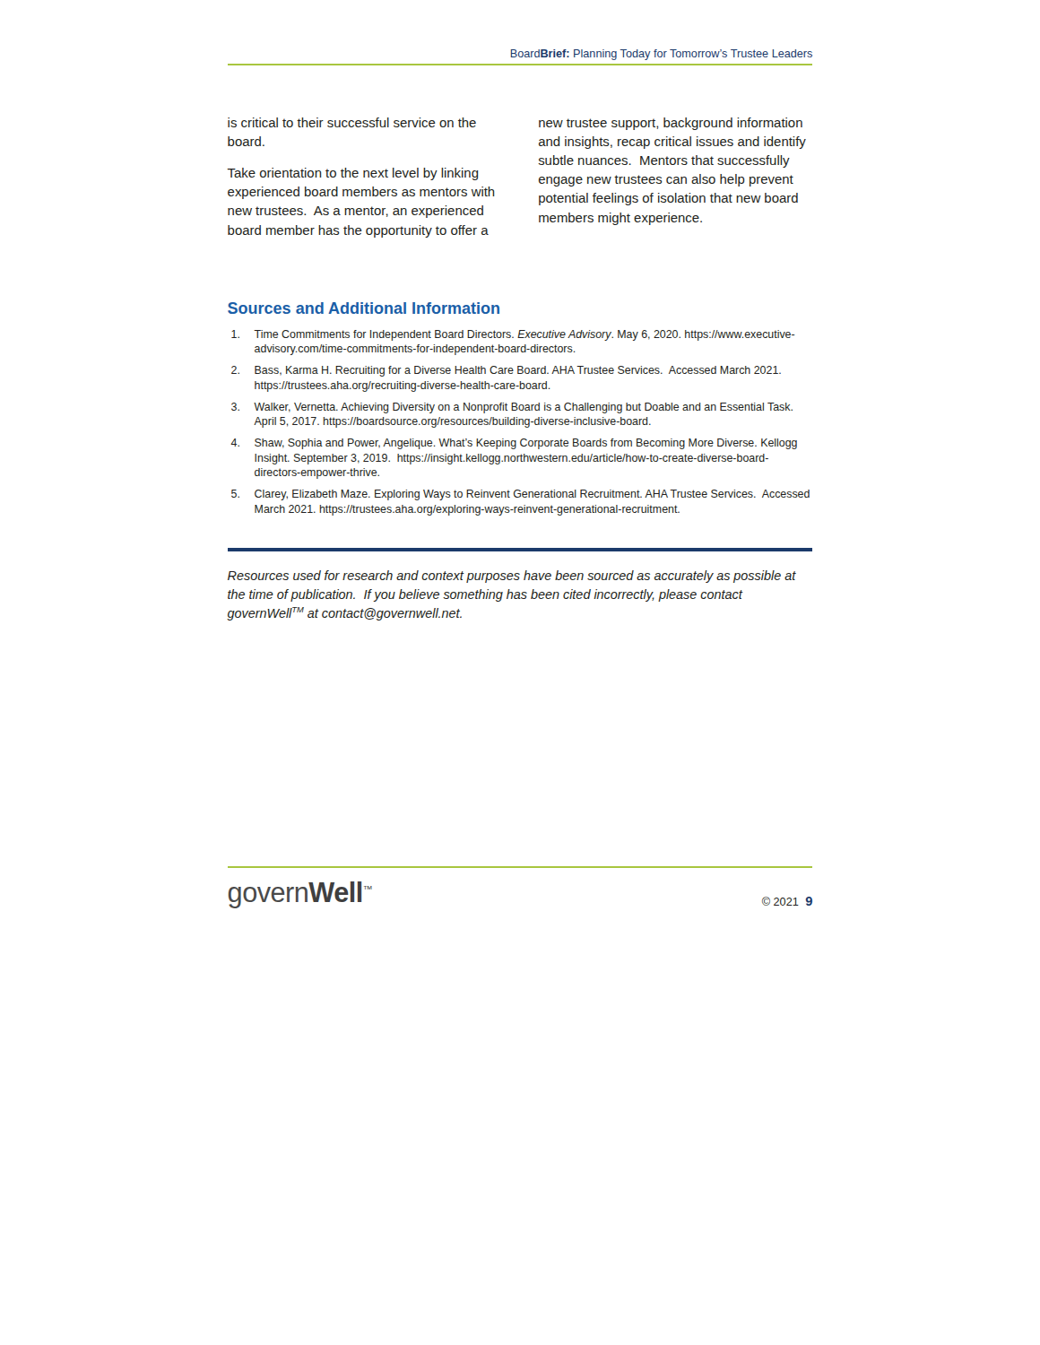BoardBrief: Planning Today for Tomorrow’s Trustee Leaders
is critical to their successful service on the board.
Take orientation to the next level by linking experienced board members as mentors with new trustees. As a mentor, an experienced board member has the opportunity to offer a
new trustee support, background information and insights, recap critical issues and identify subtle nuances. Mentors that successfully engage new trustees can also help prevent potential feelings of isolation that new board members might experience.
Sources and Additional Information
Time Commitments for Independent Board Directors. Executive Advisory. May 6, 2020. https://www.executive-advisory.com/time-commitments-for-independent-board-directors.
Bass, Karma H. Recruiting for a Diverse Health Care Board. AHA Trustee Services. Accessed March 2021. https://trustees.aha.org/recruiting-diverse-health-care-board.
Walker, Vernetta. Achieving Diversity on a Nonprofit Board is a Challenging but Doable and an Essential Task. April 5, 2017. https://boardsource.org/resources/building-diverse-inclusive-board.
Shaw, Sophia and Power, Angelique. What’s Keeping Corporate Boards from Becoming More Diverse. Kellogg Insight. September 3, 2019. https://insight.kellogg.northwestern.edu/article/how-to-create-diverse-board-directors-empower-thrive.
Clarey, Elizabeth Maze. Exploring Ways to Reinvent Generational Recruitment. AHA Trustee Services. Accessed March 2021. https://trustees.aha.org/exploring-ways-reinvent-generational-recruitment.
Resources used for research and context purposes have been sourced as accurately as possible at the time of publication. If you believe something has been cited incorrectly, please contact governWellTM at contact@governwell.net.
governWell™
© 2021 9